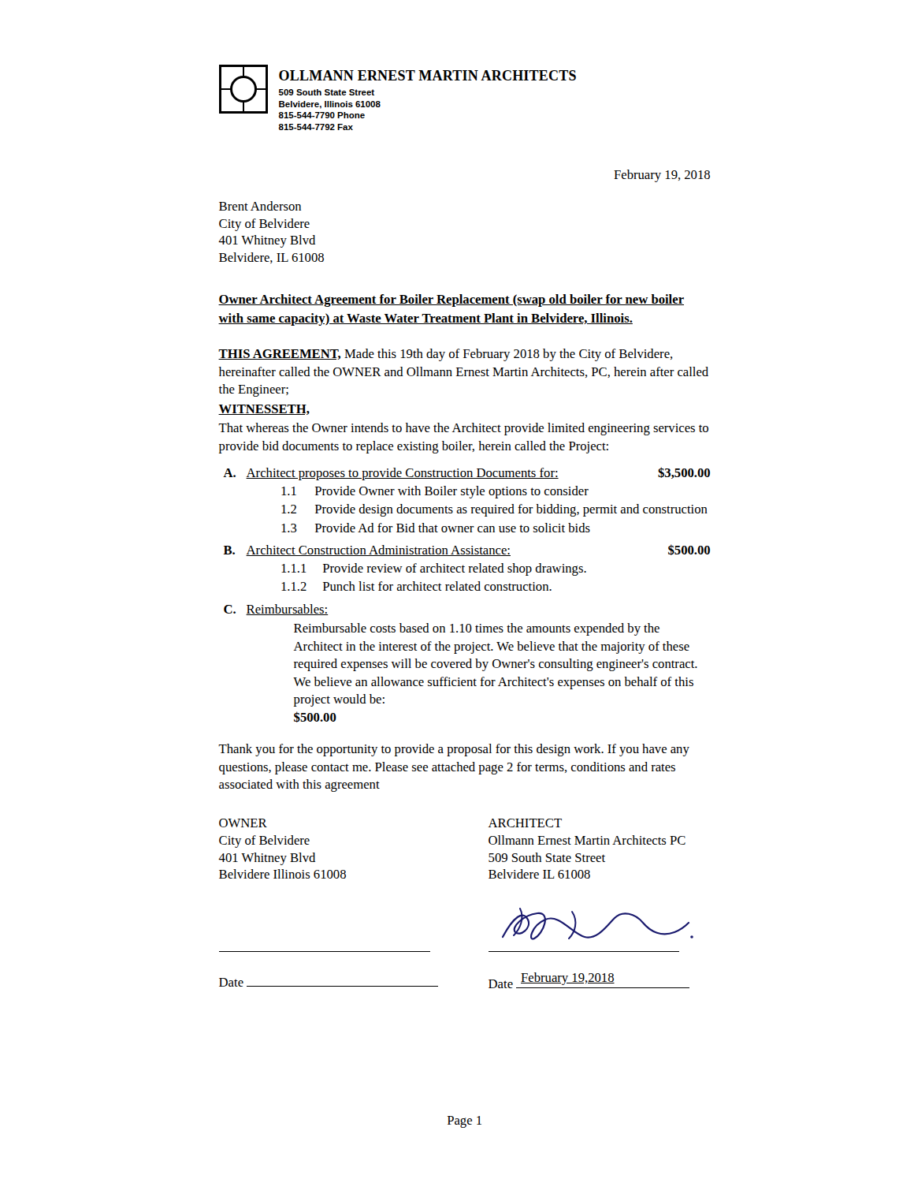OLLMANN ERNEST MARTIN ARCHITECTS
509 South State Street
Belvidere, Illinois 61008
815-544-7790 Phone
815-544-7792 Fax
February 19, 2018
Brent Anderson
City of Belvidere
401 Whitney Blvd
Belvidere, IL 61008
Owner Architect Agreement for Boiler Replacement (swap old boiler for new boiler with same capacity) at Waste Water Treatment Plant in Belvidere, Illinois.
THIS AGREEMENT, Made this 19th day of February 2018 by the City of Belvidere, hereinafter called the OWNER and Ollmann Ernest Martin Architects, PC, herein after called the Engineer;
WITNESSETH,
That whereas the Owner intends to have the Architect provide limited engineering services to provide bid documents to replace existing boiler, herein called the Project:
A.
Architect proposes to provide Construction Documents for:
$3,500.00
1.1 Provide Owner with Boiler style options to consider
1.2 Provide design documents as required for bidding, permit and construction
1.3 Provide Ad for Bid that owner can use to solicit bids
B.
Architect Construction Administration Assistance:
$500.00
1.1.1 Provide review of architect related shop drawings.
1.1.2 Punch list for architect related construction.
C.
Reimbursables:
Reimbursable costs based on 1.10 times the amounts expended by the Architect in the interest of the project. We believe that the majority of these required expenses will be covered by Owner's consulting engineer's contract. We believe an allowance sufficient for Architect's expenses on behalf of this project would be:
$500.00
Thank you for the opportunity to provide a proposal for this design work. If you have any questions, please contact me. Please see attached page 2 for terms, conditions and rates associated with this agreement
OWNER
City of Belvidere
401 Whitney Blvd
Belvidere Illinois 61008
Date
ARCHITECT
Ollmann Ernest Martin Architects PC
509 South State Street
Belvidere IL 61008
Date February 19,2018
Page 1